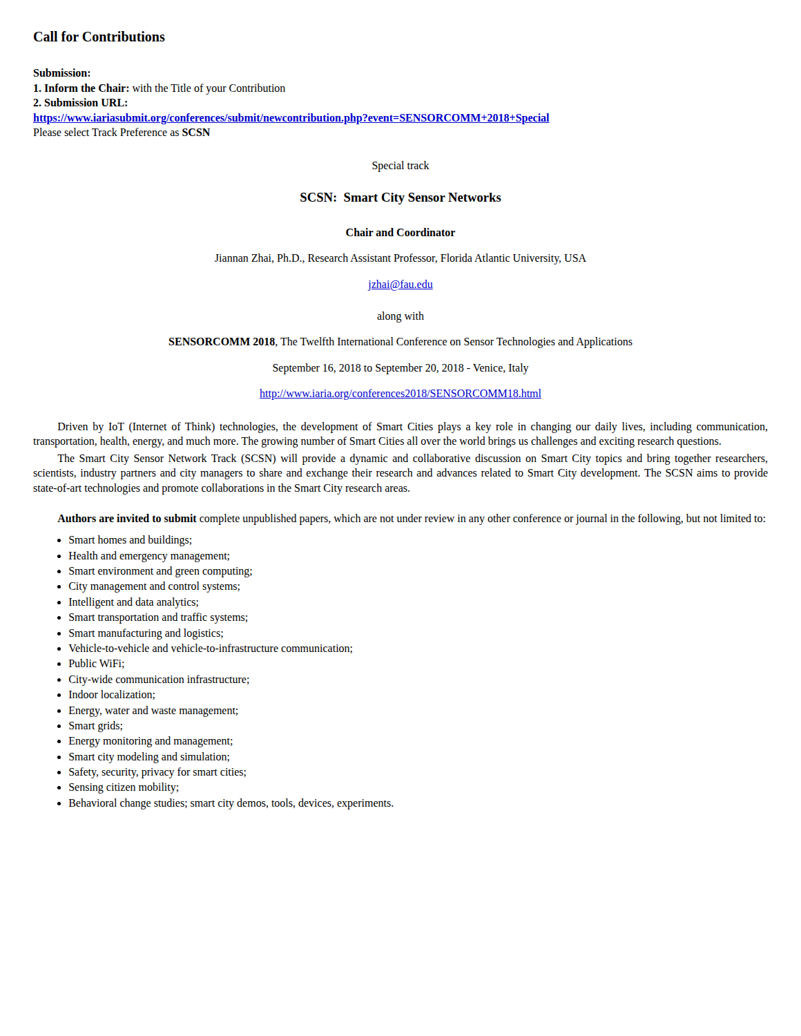Call for Contributions
Submission:
1. Inform the Chair: with the Title of your Contribution
2. Submission URL:
https://www.iariasubmit.org/conferences/submit/newcontribution.php?event=SENSORCOMM+2018+Special
Please select Track Preference as SCSN
Special track
SCSN: Smart City Sensor Networks
Chair and Coordinator
Jiannan Zhai, Ph.D., Research Assistant Professor, Florida Atlantic University, USA
jzhai@fau.edu
along with
SENSORCOMM 2018, The Twelfth International Conference on Sensor Technologies and Applications
September 16, 2018 to September 20, 2018 - Venice, Italy
http://www.iaria.org/conferences2018/SENSORCOMM18.html
Driven by IoT (Internet of Think) technologies, the development of Smart Cities plays a key role in changing our daily lives, including communication, transportation, health, energy, and much more. The growing number of Smart Cities all over the world brings us challenges and exciting research questions.
The Smart City Sensor Network Track (SCSN) will provide a dynamic and collaborative discussion on Smart City topics and bring together researchers, scientists, industry partners and city managers to share and exchange their research and advances related to Smart City development. The SCSN aims to provide state-of-art technologies and promote collaborations in the Smart City research areas.
Authors are invited to submit complete unpublished papers, which are not under review in any other conference or journal in the following, but not limited to:
Smart homes and buildings;
Health and emergency management;
Smart environment and green computing;
City management and control systems;
Intelligent and data analytics;
Smart transportation and traffic systems;
Smart manufacturing and logistics;
Vehicle-to-vehicle and vehicle-to-infrastructure communication;
Public WiFi;
City-wide communication infrastructure;
Indoor localization;
Energy, water and waste management;
Smart grids;
Energy monitoring and management;
Smart city modeling and simulation;
Safety, security, privacy for smart cities;
Sensing citizen mobility;
Behavioral change studies; smart city demos, tools, devices, experiments.